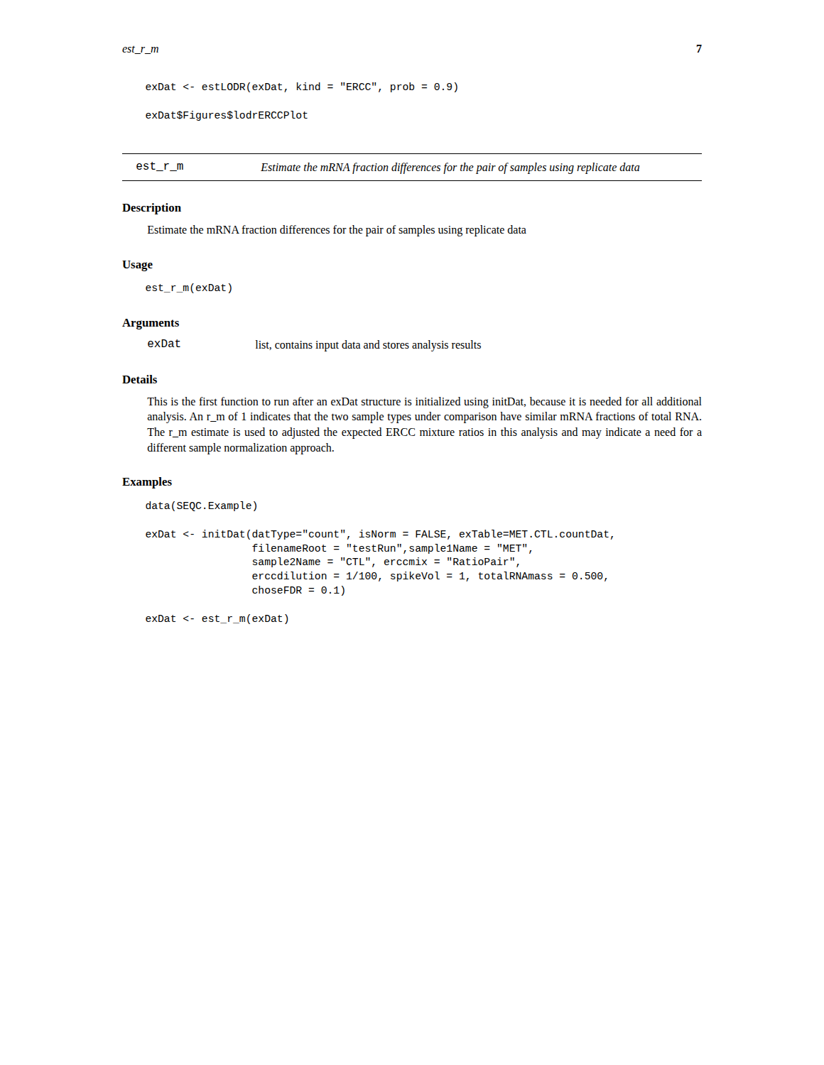est_r_m 7
exDat <- estLODR(exDat, kind = "ERCC", prob = 0.9)

exDat$Figures$lodrERCCPlot
est_r_m Estimate the mRNA fraction differences for the pair of samples using replicate data
Description
Estimate the mRNA fraction differences for the pair of samples using replicate data
Usage
est_r_m(exDat)
Arguments
exDat
list, contains input data and stores analysis results
Details
This is the first function to run after an exDat structure is initialized using initDat, because it is needed for all additional analysis. An r_m of 1 indicates that the two sample types under comparison have similar mRNA fractions of total RNA. The r_m estimate is used to adjusted the expected ERCC mixture ratios in this analysis and may indicate a need for a different sample normalization approach.
Examples
data(SEQC.Example)

exDat <- initDat(datType="count", isNorm = FALSE, exTable=MET.CTL.countDat,
                 filenameRoot = "testRun",sample1Name = "MET",
                 sample2Name = "CTL", erccmix = "RatioPair",
                 erccdilution = 1/100, spikeVol = 1, totalRNAmass = 0.500,
                 choseFDR = 0.1)

exDat <- est_r_m(exDat)